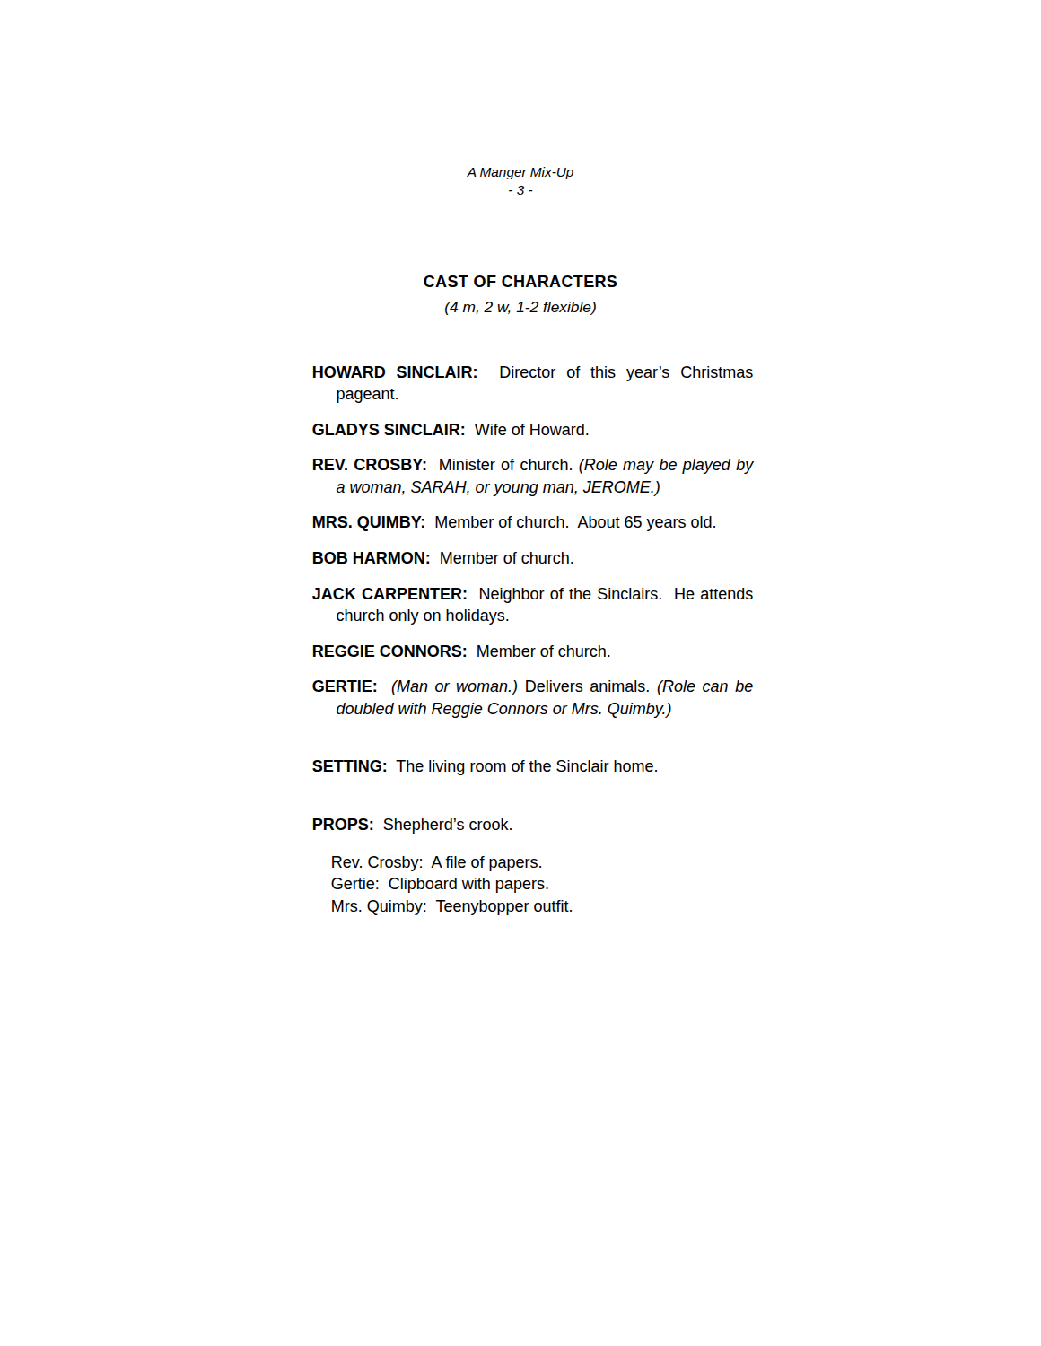A Manger Mix-Up
- 3 -
CAST OF CHARACTERS
(4 m, 2 w, 1-2 flexible)
HOWARD SINCLAIR: Director of this year’s Christmas pageant.
GLADYS SINCLAIR: Wife of Howard.
REV. CROSBY: Minister of church. (Role may be played by a woman, SARAH, or young man, JEROME.)
MRS. QUIMBY: Member of church. About 65 years old.
BOB HARMON: Member of church.
JACK CARPENTER: Neighbor of the Sinclairs. He attends church only on holidays.
REGGIE CONNORS: Member of church.
GERTIE: (Man or woman.) Delivers animals. (Role can be doubled with Reggie Connors or Mrs. Quimby.)
SETTING: The living room of the Sinclair home.
PROPS: Shepherd’s crook.
Rev. Crosby: A file of papers.
Gertie: Clipboard with papers.
Mrs. Quimby: Teenybopper outfit.